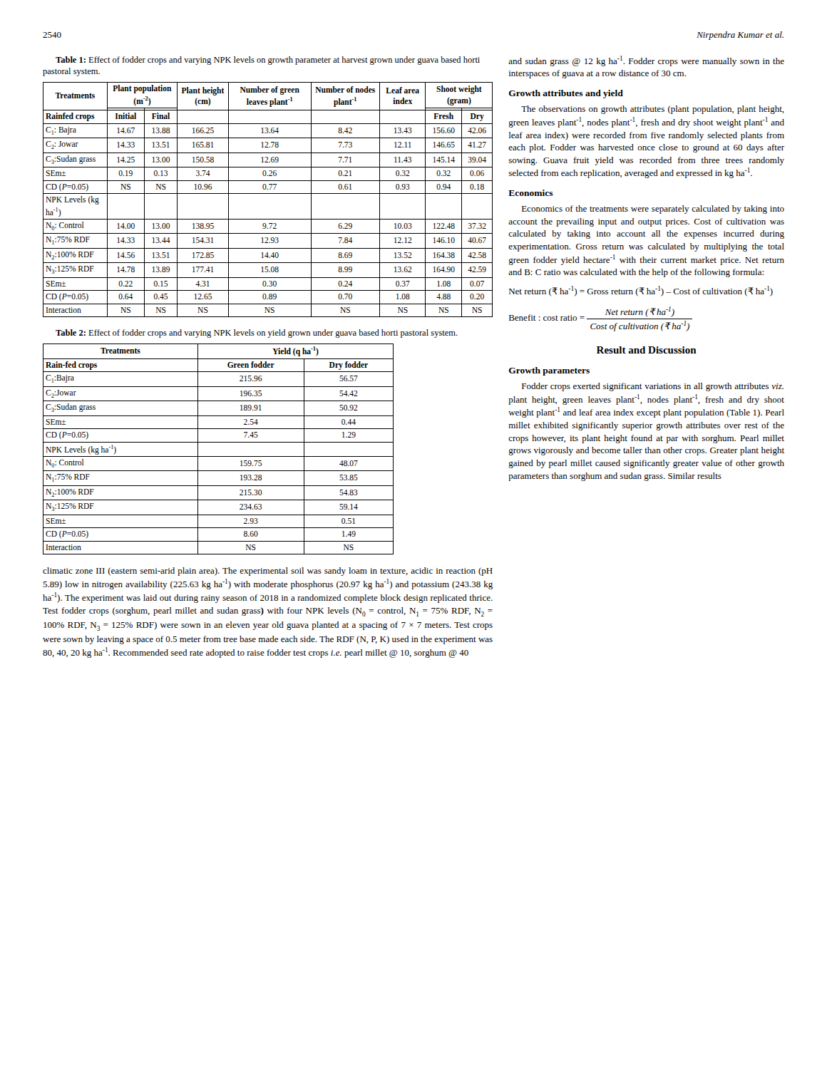2540 Nirpendra Kumar et al.
Table 1: Effect of fodder crops and varying NPK levels on growth parameter at harvest grown under guava based horti pastoral system.
| Treatments | Plant population (m -2 ) | Plant height (cm) | Number of green leaves plant -1 | Number of nodes plant -1 | Leaf area index | Shoot weight (gram) |
| --- | --- | --- | --- | --- | --- | --- |
| Rainfed crops | Initial | Final | | | | | Fresh | Dry |
| C 1 : Bajra | 14.67 | 13.88 | 166.25 | 13.64 | 8.42 | 13.43 | 156.60 | 42.06 |
| C 2 : Jowar | 14.33 | 13.51 | 165.81 | 12.78 | 7.73 | 12.11 | 146.65 | 41.27 |
| C 3 :Sudan grass | 14.25 | 13.00 | 150.58 | 12.69 | 7.71 | 11.43 | 145.14 | 39.04 |
| SEm± | 0.19 | 0.13 | 3.74 | 0.26 | 0.21 | 0.32 | 0.32 | 0.06 |
| CD ( P =0.05) | NS | NS | 10.96 | 0.77 | 0.61 | 0.93 | 0.94 | 0.18 |
| NPK Levels (kg ha -1 ) | | | | | | | | |
| N 0 : Control | 14.00 | 13.00 | 138.95 | 9.72 | 6.29 | 10.03 | 122.48 | 37.32 |
| N 1 :75% RDF | 14.33 | 13.44 | 154.31 | 12.93 | 7.84 | 12.12 | 146.10 | 40.67 |
| N 2 :100% RDF | 14.56 | 13.51 | 172.85 | 14.40 | 8.69 | 13.52 | 164.38 | 42.58 |
| N 3 :125% RDF | 14.78 | 13.89 | 177.41 | 15.08 | 8.99 | 13.62 | 164.90 | 42.59 |
| SEm± | 0.22 | 0.15 | 4.31 | 0.30 | 0.24 | 0.37 | 1.08 | 0.07 |
| CD ( P =0.05) | 0.64 | 0.45 | 12.65 | 0.89 | 0.70 | 1.08 | 4.88 | 0.20 |
| Interaction | NS | NS | NS | NS | NS | NS | NS | NS |
Table 2: Effect of fodder crops and varying NPK levels on yield grown under guava based horti pastoral system.
| Treatments | Yield (q ha -1 ) |
| --- | --- |
| Rain-fed crops | Green fodder | Dry fodder |
| C 1 :Bajra | 215.96 | 56.57 |
| C 2 :Jowar | 196.35 | 54.42 |
| C 3 :Sudan grass | 189.91 | 50.92 |
| SEm± | 2.54 | 0.44 |
| CD ( P =0.05) | 7.45 | 1.29 |
| NPK Levels (kg ha -1 ) | | |
| N 0 : Control | 159.75 | 48.07 |
| N 1 :75% RDF | 193.28 | 53.85 |
| N 2 :100% RDF | 215.30 | 54.83 |
| N 3 :125% RDF | 234.63 | 59.14 |
| SEm± | 2.93 | 0.51 |
| CD ( P =0.05) | 8.60 | 1.49 |
| Interaction | NS | NS |
climatic zone III (eastern semi-arid plain area). The experimental soil was sandy loam in texture, acidic in reaction (pH 5.89) low in nitrogen availability (225.63 kg ha-1) with moderate phosphorus (20.97 kg ha-1) and potassium (243.38 kg ha-1). The experiment was laid out during rainy season of 2018 in a randomized complete block design replicated thrice. Test fodder crops (sorghum, pearl millet and sudan grass) with four NPK levels (N0 = control, N1 = 75% RDF, N2 = 100% RDF, N3 = 125% RDF) were sown in an eleven year old guava planted at a spacing of 7 × 7 meters. Test crops were sown by leaving a space of 0.5 meter from tree base made each side. The RDF (N, P, K) used in the experiment was 80, 40, 20 kg ha-1. Recommended seed rate adopted to raise fodder test crops i.e. pearl millet @ 10, sorghum @ 40
and sudan grass @ 12 kg ha-1. Fodder crops were manually sown in the interspaces of guava at a row distance of 30 cm.
Growth attributes and yield
The observations on growth attributes (plant population, plant height, green leaves plant-1, nodes plant-1, fresh and dry shoot weight plant-1 and leaf area index) were recorded from five randomly selected plants from each plot. Fodder was harvested once close to ground at 60 days after sowing. Guava fruit yield was recorded from three trees randomly selected from each replication, averaged and expressed in kg ha-1.
Economics
Economics of the treatments were separately calculated by taking into account the prevailing input and output prices. Cost of cultivation was calculated by taking into account all the expenses incurred during experimentation. Gross return was calculated by multiplying the total green fodder yield hectare-1 with their current market price. Net return and B: C ratio was calculated with the help of the following formula:
Net return (₹ ha-1) = Gross return (₹ ha-1) – Cost of cultivation (₹ ha-1)
Benefit : cost ratio = Net return (₹ ha-1) Cost of cultivation (₹ ha-1)
Result and Discussion
Growth parameters
Fodder crops exerted significant variations in all growth attributes viz. plant height, green leaves plant-1, nodes plant-1, fresh and dry shoot weight plant-1 and leaf area index except plant population (Table 1). Pearl millet exhibited significantly superior growth attributes over rest of the crops however, its plant height found at par with sorghum. Pearl millet grows vigorously and become taller than other crops. Greater plant height gained by pearl millet caused significantly greater value of other growth parameters than sorghum and sudan grass. Similar results